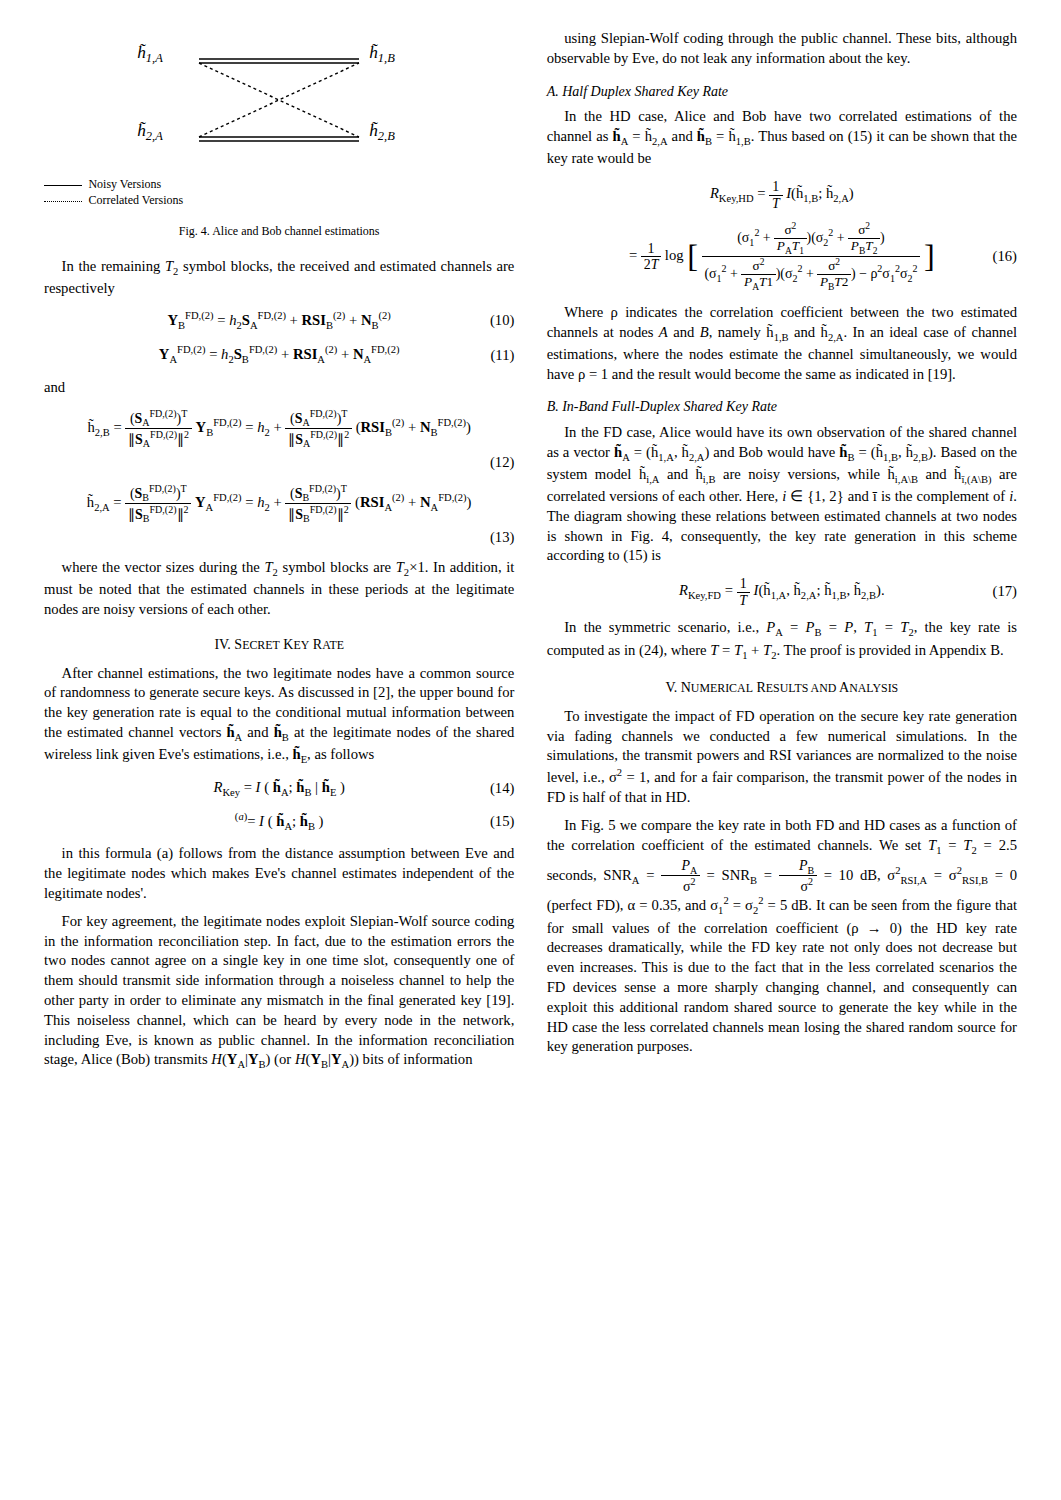h̃1,A
h̃1,B
h̃2,A
h̃2,B
Noisy Versions
Correlated Versions
Fig. 4. Alice and Bob channel estimations
In the remaining T2 symbol blocks, the received and estimated channels are respectively
YBFD,(2) = h2SAFD,(2) + RSIB(2) + NB(2) (10)
YAFD,(2) = h2SBFD,(2) + RSIA(2) + NAFD,(2) (11)
and
h̃2,B = (SAFD,(2))T∥SAFD,(2)∥2 YBFD,(2) = h2 + (SAFD,(2))T∥SAFD,(2)∥2 (RSIB(2) + NBFD,(2))
(12)
h̃2,A = (SBFD,(2))T∥SBFD,(2)∥2 YAFD,(2) = h2 + (SBFD,(2))T∥SBFD,(2)∥2 (RSIA(2) + NAFD,(2))
(13)
where the vector sizes during the T2 symbol blocks are T2×1. In addition, it must be noted that the estimated channels in these periods at the legitimate nodes are noisy versions of each other.
IV. SECRET KEY RATE
After channel estimations, the two legitimate nodes have a common source of randomness to generate secure keys. As discussed in [2], the upper bound for the key generation rate is equal to the conditional mutual information between the estimated channel vectors h̃A and h̃B at the legitimate nodes of the shared wireless link given Eve's estimations, i.e., h̃E, as follows
RKey = I ( h̃A; h̃B | h̃E ) (14)
(a)= I ( h̃A; h̃B ) (15)
in this formula (a) follows from the distance assumption between Eve and the legitimate nodes which makes Eve's channel estimates independent of the legitimate nodes'.
For key agreement, the legitimate nodes exploit Slepian-Wolf source coding in the information reconciliation step. In fact, due to the estimation errors the two nodes cannot agree on a single key in one time slot, consequently one of them should transmit side information through a noiseless channel to help the other party in order to eliminate any mismatch in the final generated key [19]. This noiseless channel, which can be heard by every node in the network, including Eve, is known as public channel. In the information reconciliation stage, Alice (Bob) transmits H(YA|YB) (or H(YB|YA)) bits of information
using Slepian-Wolf coding through the public channel. These bits, although observable by Eve, do not leak any information about the key.
A. Half Duplex Shared Key Rate
In the HD case, Alice and Bob have two correlated estimations of the channel as h̃A = h̃2,A and h̃B = h̃1,B. Thus based on (15) it can be shown that the key rate would be
RKey,HD = 1 T I(h̃1,B; h̃2,A)
= 12T log [ (σ12 + σ2 PAT1)(σ22 + σ2 PBT2) (σ12 + σ2 PAT1)(σ22 + σ2 PBT2) − ρ2σ12σ22 ] (16)
Where ρ indicates the correlation coefficient between the two estimated channels at nodes A and B, namely h̃1,B and h̃2,A. In an ideal case of channel estimations, where the nodes estimate the channel simultaneously, we would have ρ = 1 and the result would become the same as indicated in [19].
B. In-Band Full-Duplex Shared Key Rate
In the FD case, Alice would have its own observation of the shared channel as a vector h̃A = (h̃1,A, h̃2,A) and Bob would have h̃B = (h̃1,B, h̃2,B). Based on the system model h̃i,A and h̃i,B are noisy versions, while h̃i,A\B and h̃ī,(A\B) are correlated versions of each other. Here, i ∈ {1, 2} and ī is the complement of i. The diagram showing these relations between estimated channels at two nodes is shown in Fig. 4, consequently, the key rate generation in this scheme according to (15) is
RKey,FD = 1 T I(h̃1,A, h̃2,A; h̃1,B, h̃2,B). (17)
In the symmetric scenario, i.e., PA = PB = P, T1 = T2, the key rate is computed as in (24), where T = T1 + T2. The proof is provided in Appendix B.
V. NUMERICAL RESULTS AND ANALYSIS
To investigate the impact of FD operation on the secure key rate generation via fading channels we conducted a few numerical simulations. In the simulations, the transmit powers and RSI variances are normalized to the noise level, i.e., σ2 = 1, and for a fair comparison, the transmit power of the nodes in FD is half of that in HD.
In Fig. 5 we compare the key rate in both FD and HD cases as a function of the correlation coefficient of the estimated channels. We set T1 = T2 = 2.5 seconds, SNRA = PA σ2 = SNRB = PB σ2 = 10 dB, σ2RSI,A = σ2RSI,B = 0 (perfect FD), α = 0.35, and σ12 = σ22 = 5 dB. It can be seen from the figure that for small values of the correlation coefficient (ρ → 0) the HD key rate decreases dramatically, while the FD key rate not only does not decrease but even increases. This is due to the fact that in the less correlated scenarios the FD devices sense a more sharply changing channel, and consequently can exploit this additional random shared source to generate the key while in the HD case the less correlated channels mean losing the shared random source for key generation purposes.